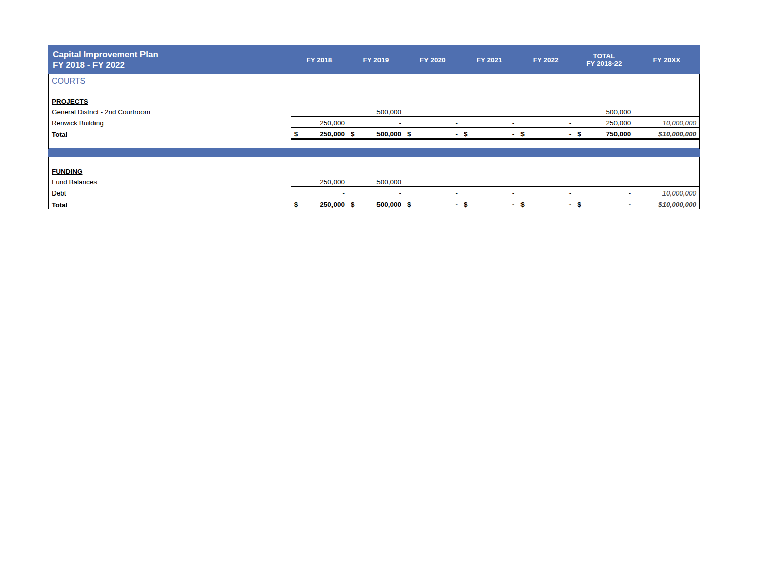| Capital Improvement Plan FY 2018 - FY 2022 | FY 2018 | FY 2019 | FY 2020 | FY 2021 | FY 2022 | TOTAL FY 2018-22 | FY 20XX |
| --- | --- | --- | --- | --- | --- | --- | --- |
| COURTS | | | | | | | |
| PROJECTS | | | | | | | |
| General District - 2nd Courtroom | | 500,000 | | | | 500,000 | |
| Renwick Building | 250,000 | - | - | - | - | 250,000 | 10,000,000 |
| Total | $ 250,000 | $ 500,000 | $ - | $ - | $ - | $ 750,000 | $ 10,000,000 |
| FUNDING | | | | | | | |
| Fund Balances | 250,000 | 500,000 | | | | | |
| Debt | - | - | - | - | - | - | 10,000,000 |
| Total | $ 250,000 | $ 500,000 | $ - | $ - | $ - | $ - | $ 10,000,000 |